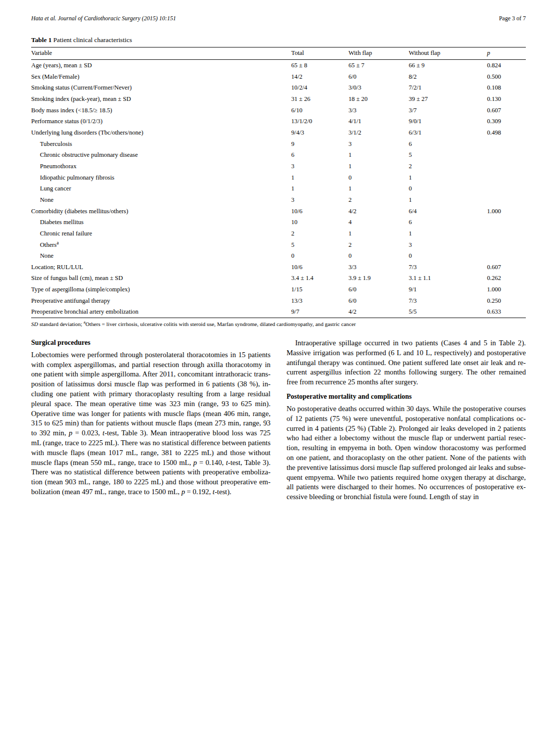Hata et al. Journal of Cardiothoracic Surgery (2015) 10:151
Page 3 of 7
Table 1 Patient clinical characteristics
| Variable | Total | With flap | Without flap | p |
| --- | --- | --- | --- | --- |
| Age (years), mean ± SD | 65 ± 8 | 65 ± 7 | 66 ± 9 | 0.824 |
| Sex (Male/Female) | 14/2 | 6/0 | 8/2 | 0.500 |
| Smoking status (Current/Former/Never) | 10/2/4 | 3/0/3 | 7/2/1 | 0.108 |
| Smoking index (pack-year), mean ± SD | 31 ± 26 | 18 ± 20 | 39 ± 27 | 0.130 |
| Body mass index (<18.5/≥ 18.5) | 6/10 | 3/3 | 3/7 | 0.607 |
| Performance status (0/1/2/3) | 13/1/2/0 | 4/1/1 | 9/0/1 | 0.309 |
| Underlying lung disorders (Tbc/others/none) | 9/4/3 | 3/1/2 | 6/3/1 | 0.498 |
| Tuberculosis | 9 | 3 | 6 | |
| Chronic obstructive pulmonary disease | 6 | 1 | 5 | |
| Pneumothorax | 3 | 1 | 2 | |
| Idiopathic pulmonary fibrosis | 1 | 0 | 1 | |
| Lung cancer | 1 | 1 | 0 | |
| None | 3 | 2 | 1 | |
| Comorbidity (diabetes mellitus/others) | 10/6 | 4/2 | 6/4 | 1.000 |
| Diabetes mellitus | 10 | 4 | 6 | |
| Chronic renal failure | 2 | 1 | 1 | |
| Others a | 5 | 2 | 3 | |
| None | 0 | 0 | 0 | |
| Location; RUL/LUL | 10/6 | 3/3 | 7/3 | 0.607 |
| Size of fungus ball (cm), mean ± SD | 3.4 ± 1.4 | 3.9 ± 1.9 | 3.1 ± 1.1 | 0.262 |
| Type of aspergilloma (simple/complex) | 1/15 | 6/0 | 9/1 | 1.000 |
| Preoperative antifungal therapy | 13/3 | 6/0 | 7/3 | 0.250 |
| Preoperative bronchial artery embolization | 9/7 | 4/2 | 5/5 | 0.633 |
SD standard deviation; aOthers = liver cirrhosis, ulcerative colitis with steroid use, Marfan syndrome, dilated cardiomyopathy, and gastric cancer
Surgical procedures
Lobectomies were performed through posterolateral thoracotomies in 15 patients with complex aspergillomas, and partial resection through axilla thoracotomy in one patient with simple aspergilloma. After 2011, concomitant intrathoracic transposition of latissimus dorsi muscle flap was performed in 6 patients (38 %), including one patient with primary thoracoplasty resulting from a large residual pleural space. The mean operative time was 323 min (range, 93 to 625 min). Operative time was longer for patients with muscle flaps (mean 406 min, range, 315 to 625 min) than for patients without muscle flaps (mean 273 min, range, 93 to 392 min, p = 0.023, t-test, Table 3). Mean intraoperative blood loss was 725 mL (range, trace to 2225 mL). There was no statistical difference between patients with muscle flaps (mean 1017 mL, range, 381 to 2225 mL) and those without muscle flaps (mean 550 mL, range, trace to 1500 mL, p = 0.140, t-test, Table 3). There was no statistical difference between patients with preoperative embolization (mean 903 mL, range, 180 to 2225 mL) and those without preoperative embolization (mean 497 mL, range, trace to 1500 mL, p = 0.192, t-test).
Intraoperative spillage occurred in two patients (Cases 4 and 5 in Table 2). Massive irrigation was performed (6 L and 10 L, respectively) and postoperative antifungal therapy was continued. One patient suffered late onset air leak and recurrent aspergillus infection 22 months following surgery. The other remained free from recurrence 25 months after surgery.
Postoperative mortality and complications
No postoperative deaths occurred within 30 days. While the postoperative courses of 12 patients (75 %) were uneventful, postoperative nonfatal complications occurred in 4 patients (25 %) (Table 2). Prolonged air leaks developed in 2 patients who had either a lobectomy without the muscle flap or underwent partial resection, resulting in empyema in both. Open window thoracostomy was performed on one patient, and thoracoplasty on the other patient. None of the patients with the preventive latissimus dorsi muscle flap suffered prolonged air leaks and subsequent empyema. While two patients required home oxygen therapy at discharge, all patients were discharged to their homes. No occurrences of postoperative excessive bleeding or bronchial fistula were found. Length of stay in